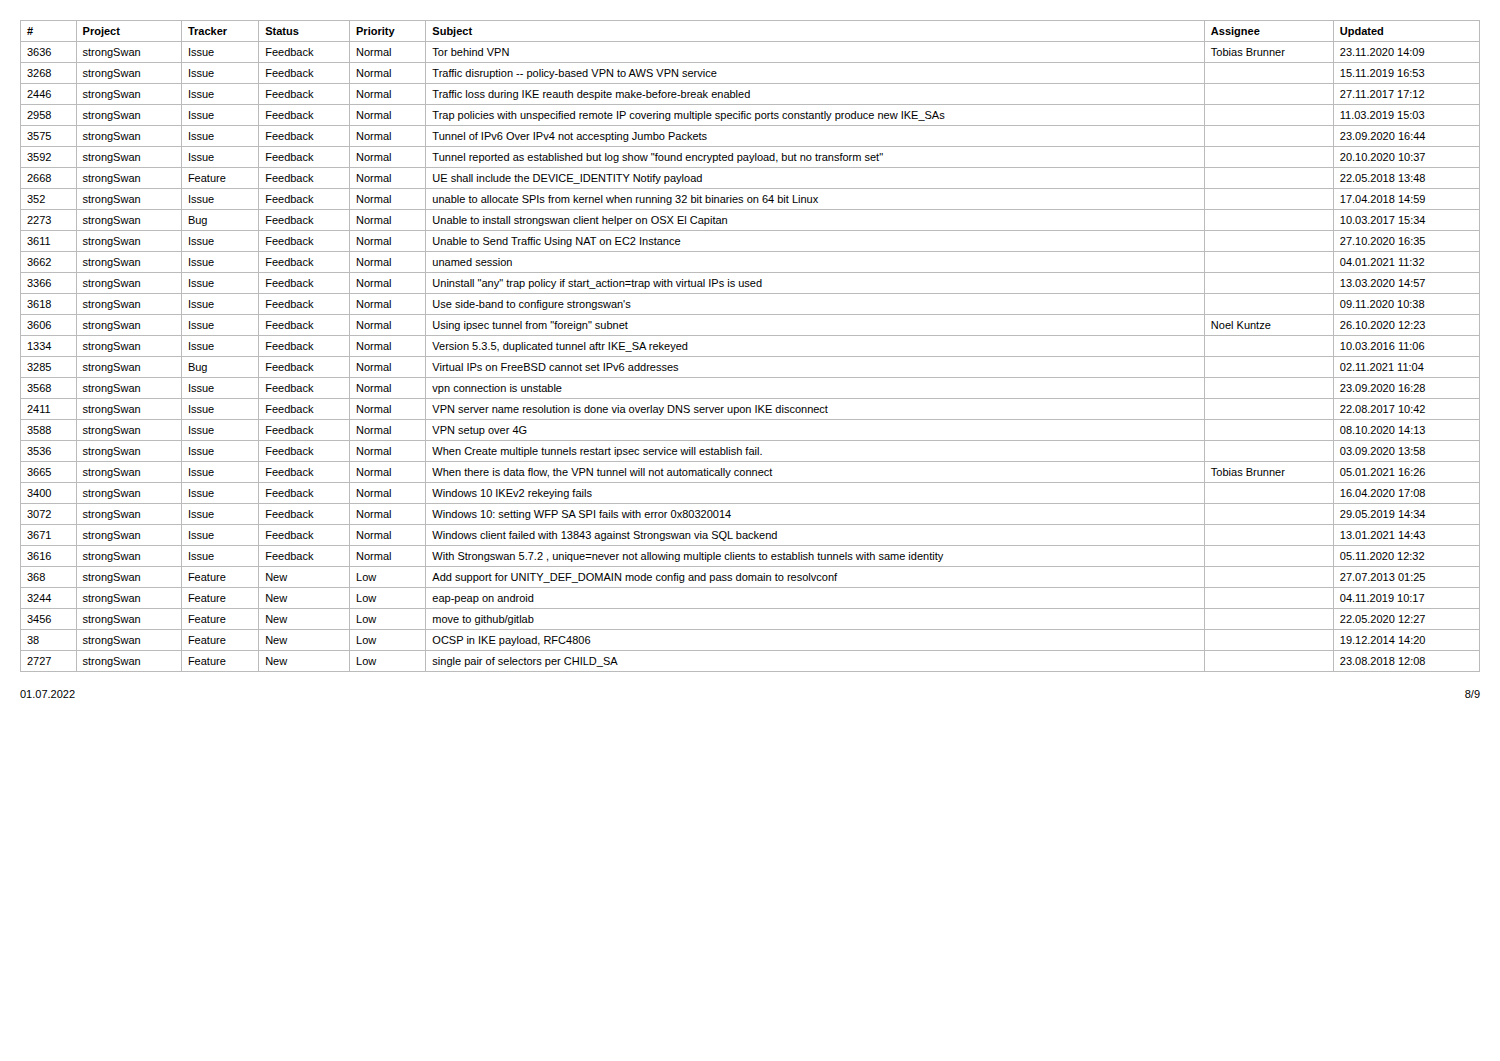| # | Project | Tracker | Status | Priority | Subject | Assignee | Updated |
| --- | --- | --- | --- | --- | --- | --- | --- |
| 3636 | strongSwan | Issue | Feedback | Normal | Tor behind VPN | Tobias Brunner | 23.11.2020 14:09 |
| 3268 | strongSwan | Issue | Feedback | Normal | Traffic disruption -- policy-based VPN to AWS VPN service | | 15.11.2019 16:53 |
| 2446 | strongSwan | Issue | Feedback | Normal | Traffic loss during IKE reauth despite make-before-break enabled | | 27.11.2017 17:12 |
| 2958 | strongSwan | Issue | Feedback | Normal | Trap policies with unspecified remote IP covering multiple specific ports constantly produce new IKE_SAs | | 11.03.2019 15:03 |
| 3575 | strongSwan | Issue | Feedback | Normal | Tunnel of IPv6 Over IPv4 not accespting Jumbo Packets | | 23.09.2020 16:44 |
| 3592 | strongSwan | Issue | Feedback | Normal | Tunnel reported as established but log show "found encrypted payload, but no transform set" | | 20.10.2020 10:37 |
| 2668 | strongSwan | Feature | Feedback | Normal | UE shall include the DEVICE_IDENTITY Notify payload | | 22.05.2018 13:48 |
| 352 | strongSwan | Issue | Feedback | Normal | unable to allocate SPIs from kernel when running 32 bit binaries on 64 bit Linux | | 17.04.2018 14:59 |
| 2273 | strongSwan | Bug | Feedback | Normal | Unable to install strongswan client helper on OSX El Capitan | | 10.03.2017 15:34 |
| 3611 | strongSwan | Issue | Feedback | Normal | Unable to Send Traffic Using NAT on EC2 Instance | | 27.10.2020 16:35 |
| 3662 | strongSwan | Issue | Feedback | Normal | unamed session | | 04.01.2021 11:32 |
| 3366 | strongSwan | Issue | Feedback | Normal | Uninstall "any" trap policy if start_action=trap with virtual IPs is used | | 13.03.2020 14:57 |
| 3618 | strongSwan | Issue | Feedback | Normal | Use side-band to configure strongswan's | | 09.11.2020 10:38 |
| 3606 | strongSwan | Issue | Feedback | Normal | Using ipsec tunnel from "foreign" subnet | Noel Kuntze | 26.10.2020 12:23 |
| 1334 | strongSwan | Issue | Feedback | Normal | Version 5.3.5, duplicated tunnel aftr IKE_SA rekeyed | | 10.03.2016 11:06 |
| 3285 | strongSwan | Bug | Feedback | Normal | Virtual IPs on FreeBSD cannot set IPv6 addresses | | 02.11.2021 11:04 |
| 3568 | strongSwan | Issue | Feedback | Normal | vpn connection is unstable | | 23.09.2020 16:28 |
| 2411 | strongSwan | Issue | Feedback | Normal | VPN server name resolution is done via overlay DNS server upon IKE disconnect | | 22.08.2017 10:42 |
| 3588 | strongSwan | Issue | Feedback | Normal | VPN setup over 4G | | 08.10.2020 14:13 |
| 3536 | strongSwan | Issue | Feedback | Normal | When Create multiple tunnels restart ipsec service will establish fail. | | 03.09.2020 13:58 |
| 3665 | strongSwan | Issue | Feedback | Normal | When there is data flow, the VPN tunnel will not automatically connect | Tobias Brunner | 05.01.2021 16:26 |
| 3400 | strongSwan | Issue | Feedback | Normal | Windows 10 IKEv2 rekeying fails | | 16.04.2020 17:08 |
| 3072 | strongSwan | Issue | Feedback | Normal | Windows 10: setting WFP SA SPI fails with error 0x80320014 | | 29.05.2019 14:34 |
| 3671 | strongSwan | Issue | Feedback | Normal | Windows client failed with 13843 against Strongswan via SQL backend | | 13.01.2021 14:43 |
| 3616 | strongSwan | Issue | Feedback | Normal | With Strongswan 5.7.2 , unique=never not allowing multiple clients to establish tunnels with same identity | | 05.11.2020 12:32 |
| 368 | strongSwan | Feature | New | Low | Add support for UNITY_DEF_DOMAIN mode config and pass domain to resolvconf | | 27.07.2013 01:25 |
| 3244 | strongSwan | Feature | New | Low | eap-peap on android | | 04.11.2019 10:17 |
| 3456 | strongSwan | Feature | New | Low | move to github/gitlab | | 22.05.2020 12:27 |
| 38 | strongSwan | Feature | New | Low | OCSP in IKE payload, RFC4806 | | 19.12.2014 14:20 |
| 2727 | strongSwan | Feature | New | Low | single pair of selectors per CHILD_SA | | 23.08.2018 12:08 |
01.07.2022 8/9